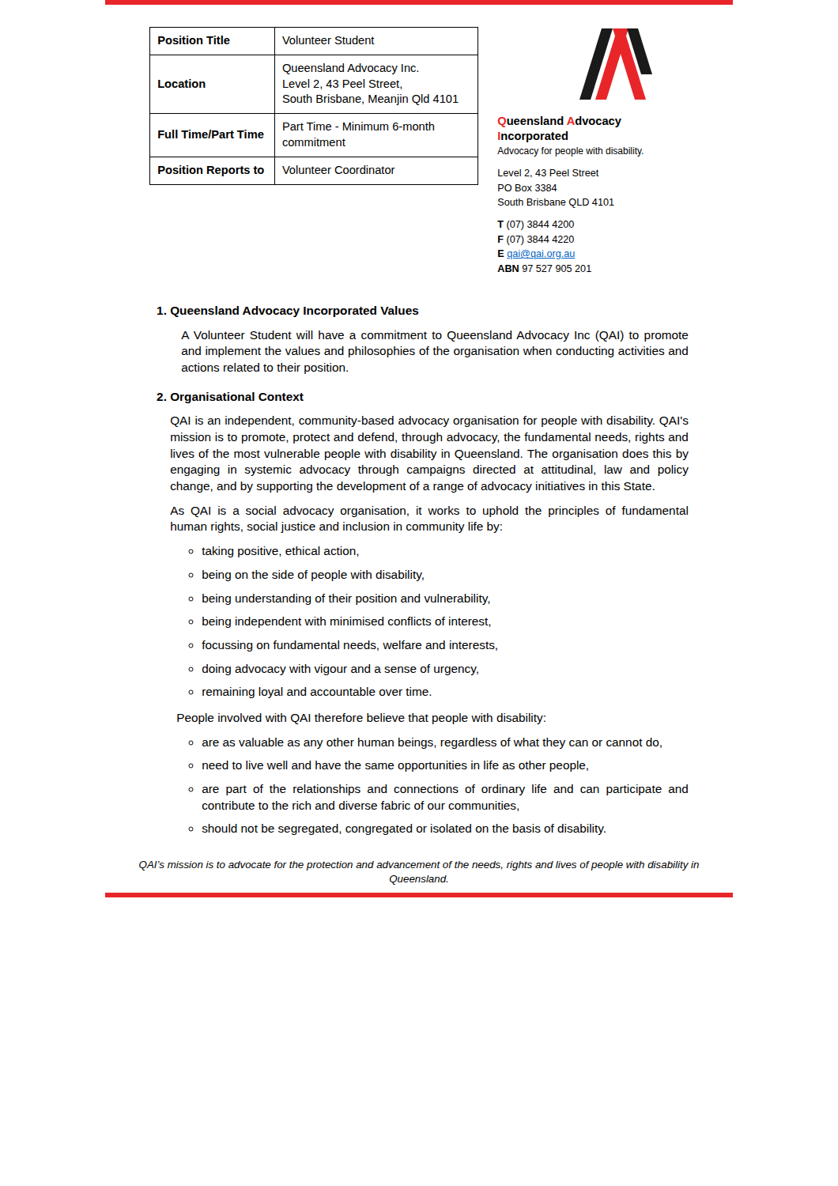| Position Title | Volunteer Student |
| Location | Queensland Advocacy Inc. Level 2, 43 Peel Street, South Brisbane, Meanjin Qld 4101 |
| Full Time/Part Time | Part Time - Minimum 6-month commitment |
| Position Reports to | Volunteer Coordinator |
Queensland Advocacy
Incorporated
Advocacy for people with disability.
Level 2, 43 Peel Street
PO Box 3384
South Brisbane QLD 4101
T (07) 3844 4200
F (07) 3844 4220
E qai@qai.org.au
ABN 97 527 905 201
Queensland Advocacy Incorporated Values
A Volunteer Student will have a commitment to Queensland Advocacy Inc (QAI) to promote and implement the values and philosophies of the organisation when conducting activities and actions related to their position.
Organisational Context
QAI is an independent, community-based advocacy organisation for people with disability. QAI's mission is to promote, protect and defend, through advocacy, the fundamental needs, rights and lives of the most vulnerable people with disability in Queensland. The organisation does this by engaging in systemic advocacy through campaigns directed at attitudinal, law and policy change, and by supporting the development of a range of advocacy initiatives in this State.
As QAI is a social advocacy organisation, it works to uphold the principles of fundamental human rights, social justice and inclusion in community life by:
taking positive, ethical action,
being on the side of people with disability,
being understanding of their position and vulnerability,
being independent with minimised conflicts of interest,
focussing on fundamental needs, welfare and interests,
doing advocacy with vigour and a sense of urgency,
remaining loyal and accountable over time.
People involved with QAI therefore believe that people with disability:
are as valuable as any other human beings, regardless of what they can or cannot do,
need to live well and have the same opportunities in life as other people,
are part of the relationships and connections of ordinary life and can participate and contribute to the rich and diverse fabric of our communities,
should not be segregated, congregated or isolated on the basis of disability.
QAI’s mission is to advocate for the protection and advancement of the needs, rights and lives of people with disability in Queensland.